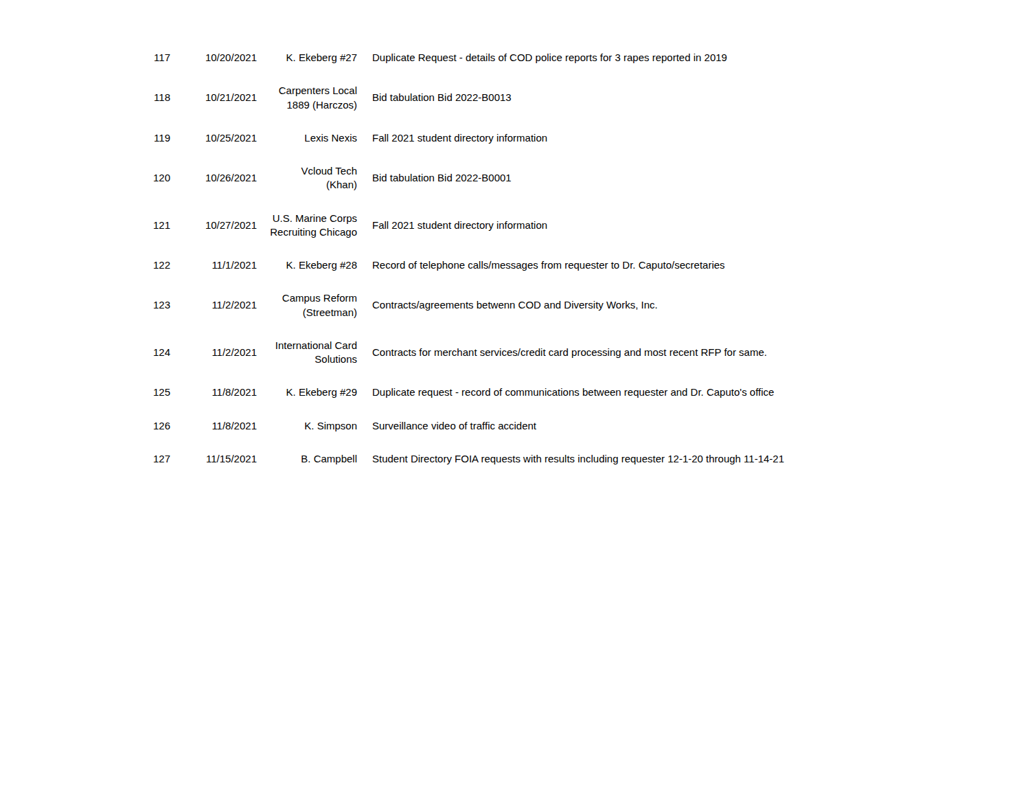| 117 | 10/20/2021 | K. Ekeberg #27 | Duplicate Request - details of COD police reports for 3 rapes reported in 2019 |
| 118 | 10/21/2021 | Carpenters Local 1889 (Harczos) | Bid tabulation Bid 2022-B0013 |
| 119 | 10/25/2021 | Lexis Nexis | Fall 2021 student directory information |
| 120 | 10/26/2021 | Vcloud Tech (Khan) | Bid tabulation Bid 2022-B0001 |
| 121 | 10/27/2021 | U.S. Marine Corps Recruiting Chicago | Fall 2021 student directory information |
| 122 | 11/1/2021 | K. Ekeberg #28 | Record of telephone calls/messages from requester to Dr. Caputo/secretaries |
| 123 | 11/2/2021 | Campus Reform (Streetman) | Contracts/agreements betwenn COD and Diversity Works, Inc. |
| 124 | 11/2/2021 | International Card Solutions | Contracts for merchant services/credit card processing and most recent RFP for same. |
| 125 | 11/8/2021 | K. Ekeberg #29 | Duplicate request - record of communications between requester and Dr. Caputo's office |
| 126 | 11/8/2021 | K. Simpson | Surveillance video of traffic accident |
| 127 | 11/15/2021 | B. Campbell | Student Directory FOIA requests with results including requester 12-1-20 through 11-14-21 |